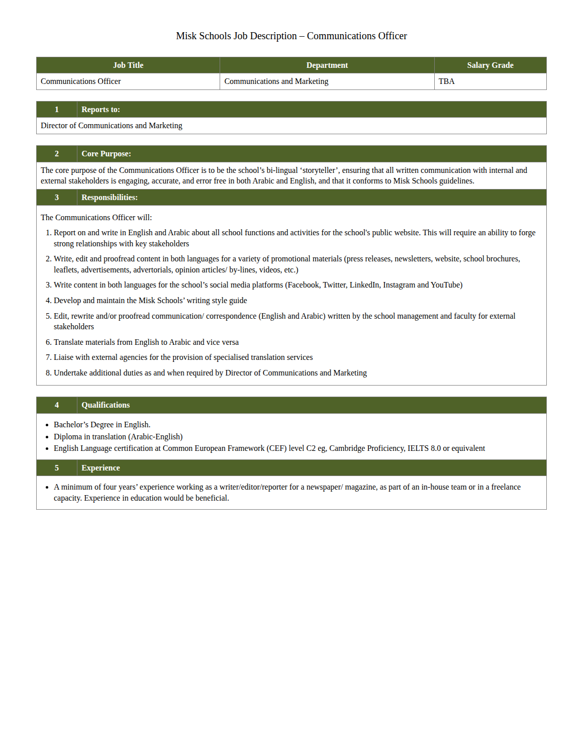Misk Schools Job Description – Communications Officer
| Job Title | Department | Salary Grade |
| --- | --- | --- |
| Communications Officer | Communications and Marketing | TBA |
| 1 | Reports to: |
| Director of Communications and Marketing |
| 2 | Core Purpose: |
| The core purpose of the Communications Officer is to be the school’s bi-lingual ‘storyteller’, ensuring that all written communication with internal and external stakeholders is engaging, accurate, and error free in both Arabic and English, and that it conforms to Misk Schools guidelines. |
| 3 | Responsibilities: |
| The Communications Officer will: Report on and write in English and Arabic about all school functions and activities for the school's public website. This will require an ability to forge strong relationships with key stakeholders Write, edit and proofread content in both languages for a variety of promotional materials (press releases, newsletters, website, school brochures, leaflets, advertisements, advertorials, opinion articles/ by-lines, videos, etc.) Write content in both languages for the school’s social media platforms (Facebook, Twitter, LinkedIn, Instagram and YouTube) Develop and maintain the Misk Schools’ writing style guide Edit, rewrite and/or proofread communication/ correspondence (English and Arabic) written by the school management and faculty for external stakeholders Translate materials from English to Arabic and vice versa Liaise with external agencies for the provision of specialised translation services Undertake additional duties as and when required by Director of Communications and Marketing |
| 4 | Qualifications |
| Bachelor’s Degree in English. Diploma in translation (Arabic-English) English Language certification at Common European Framework (CEF) level C2 eg, Cambridge Proficiency, IELTS 8.0 or equivalent |
| 5 | Experience |
| A minimum of four years’ experience working as a writer/editor/reporter for a newspaper/ magazine, as part of an in-house team or in a freelance capacity. Experience in education would be beneficial. |